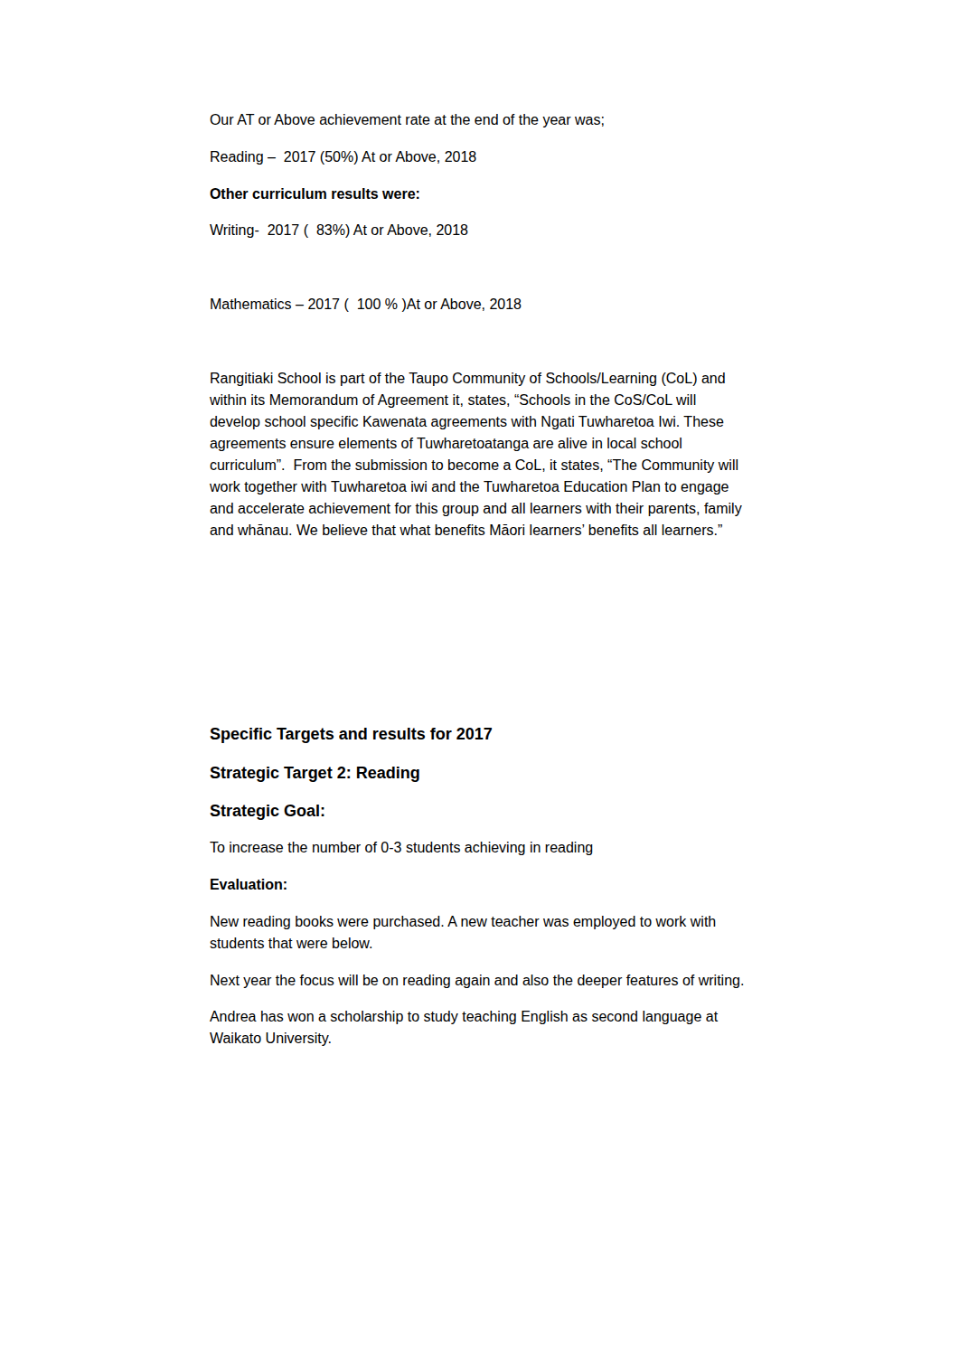Our AT or Above achievement rate at the end of the year was;
Reading – 2017 (50%) At or Above, 2018
Other curriculum results were:
Writing- 2017 ( 83%) At or Above, 2018
Mathematics – 2017 ( 100 % )At or Above, 2018
Rangitiaki School is part of the Taupo Community of Schools/Learning (CoL) and within its Memorandum of Agreement it, states, “Schools in the CoS/CoL will develop school specific Kawenata agreements with Ngati Tuwharetoa Iwi. These agreements ensure elements of Tuwharetoatanga are alive in local school curriculum”. From the submission to become a CoL, it states, “The Community will work together with Tuwharetoa iwi and the Tuwharetoa Education Plan to engage and accelerate achievement for this group and all learners with their parents, family and whānau. We believe that what benefits Māori learners’ benefits all learners.”
Specific Targets and results for 2017
Strategic Target 2: Reading
Strategic Goal:
To increase the number of 0-3 students achieving in reading
Evaluation:
New reading books were purchased. A new teacher was employed to work with students that were below.
Next year the focus will be on reading again and also the deeper features of writing.
Andrea has won a scholarship to study teaching English as second language at Waikato University.